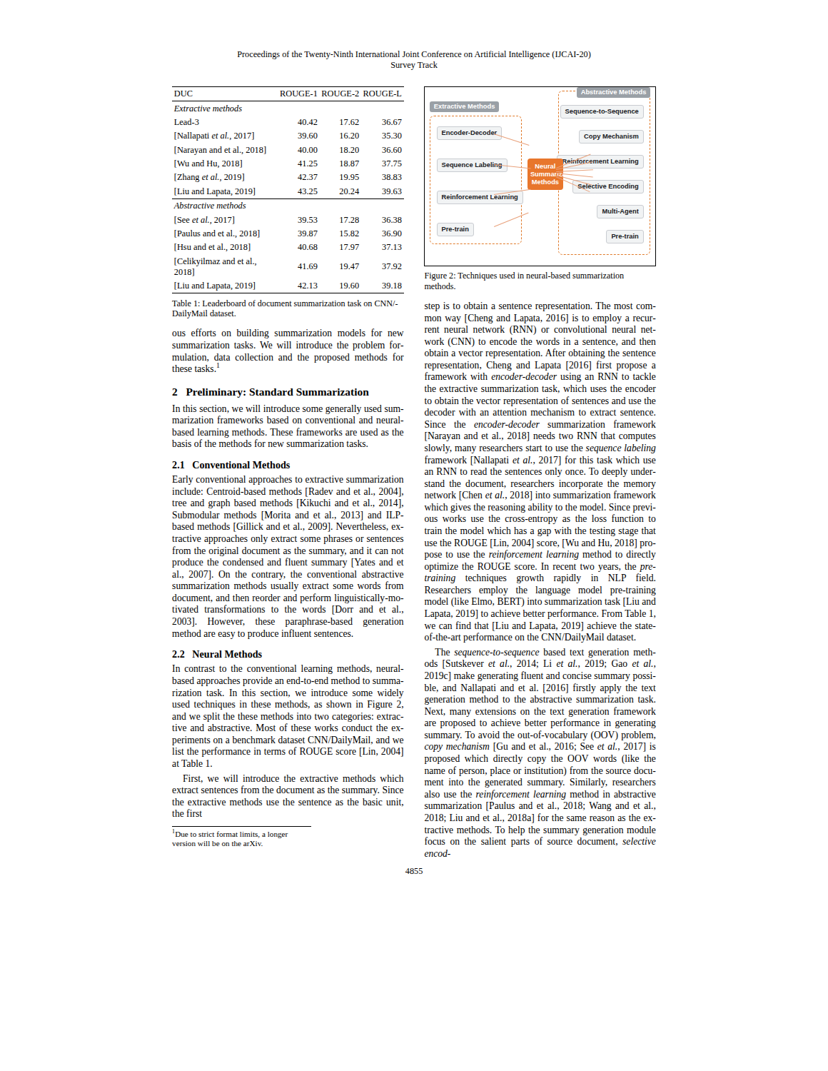Proceedings of the Twenty-Ninth International Joint Conference on Artificial Intelligence (IJCAI-20)
Survey Track
| DUC | ROUGE-1 | ROUGE-2 | ROUGE-L |
| --- | --- | --- | --- |
| Extractive methods |
| Lead-3 | 40.42 | 17.62 | 36.67 |
| [Nallapati et al. , 2017] | 39.60 | 16.20 | 35.30 |
| [Narayan and et al., 2018] | 40.00 | 18.20 | 36.60 |
| [Wu and Hu, 2018] | 41.25 | 18.87 | 37.75 |
| [Zhang et al. , 2019] | 42.37 | 19.95 | 38.83 |
| [Liu and Lapata, 2019] | 43.25 | 20.24 | 39.63 |
| Abstractive methods |
| [See et al. , 2017] | 39.53 | 17.28 | 36.38 |
| [Paulus and et al., 2018] | 39.87 | 15.82 | 36.90 |
| [Hsu and et al., 2018] | 40.68 | 17.97 | 37.13 |
| [Celikyilmaz and et al., 2018] | 41.69 | 19.47 | 37.92 |
| [Liu and Lapata, 2019] | 42.13 | 19.60 | 39.18 |
Table 1: Leaderboard of document summarization task on CNN/-DailyMail dataset.
ous efforts on building summarization models for new summarization tasks. We will introduce the problem formulation, data collection and the proposed methods for these tasks.1
2 Preliminary: Standard Summarization
In this section, we will introduce some generally used summarization frameworks based on conventional and neural-based learning methods. These frameworks are used as the basis of the methods for new summarization tasks.
2.1 Conventional Methods
Early conventional approaches to extractive summarization include: Centroid-based methods [Radev and et al., 2004], tree and graph based methods [Kikuchi and et al., 2014], Submodular methods [Morita and et al., 2013] and ILP-based methods [Gillick and et al., 2009]. Nevertheless, extractive approaches only extract some phrases or sentences from the original document as the summary, and it can not produce the condensed and fluent summary [Yates and et al., 2007]. On the contrary, the conventional abstractive summarization methods usually extract some words from document, and then reorder and perform linguistically-motivated transformations to the words [Dorr and et al., 2003]. However, these paraphrase-based generation method are easy to produce influent sentences.
2.2 Neural Methods
In contrast to the conventional learning methods, neural-based approaches provide an end-to-end method to summarization task. In this section, we introduce some widely used techniques in these methods, as shown in Figure 2, and we split the these methods into two categories: extractive and abstractive. Most of these works conduct the experiments on a benchmark dataset CNN/DailyMail, and we list the performance in terms of ROUGE score [Lin, 2004] at Table 1.
First, we will introduce the extractive methods which extract sentences from the document as the summary. Since the extractive methods use the sentence as the basic unit, the first
1Due to strict format limits, a longer version will be on the arXiv.
Extractive Methods
Abstractive Methods
Encoder-Decoder
Sequence Labeling
Reinforcement Learning
Pre-train
Sequence-to-Sequence
Copy Mechanism
Reinforcement Learning
Selective Encoding
Multi-Agent
Pre-train
Neural
Summarization
Methods
Figure 2: Techniques used in neural-based summarization methods.
step is to obtain a sentence representation. The most common way [Cheng and Lapata, 2016] is to employ a recurrent neural network (RNN) or convolutional neural network (CNN) to encode the words in a sentence, and then obtain a vector representation. After obtaining the sentence representation, Cheng and Lapata [2016] first propose a framework with encoder-decoder using an RNN to tackle the extractive summarization task, which uses the encoder to obtain the vector representation of sentences and use the decoder with an attention mechanism to extract sentence. Since the encoder-decoder summarization framework [Narayan and et al., 2018] needs two RNN that computes slowly, many researchers start to use the sequence labeling framework [Nallapati et al., 2017] for this task which use an RNN to read the sentences only once. To deeply understand the document, researchers incorporate the memory network [Chen et al., 2018] into summarization framework which gives the reasoning ability to the model. Since previous works use the cross-entropy as the loss function to train the model which has a gap with the testing stage that use the ROUGE [Lin, 2004] score, [Wu and Hu, 2018] propose to use the reinforcement learning method to directly optimize the ROUGE score. In recent two years, the pre-training techniques growth rapidly in NLP field. Researchers employ the language model pre-training model (like Elmo, BERT) into summarization task [Liu and Lapata, 2019] to achieve better performance. From Table 1, we can find that [Liu and Lapata, 2019] achieve the state-of-the-art performance on the CNN/DailyMail dataset.
The sequence-to-sequence based text generation methods [Sutskever et al., 2014; Li et al., 2019; Gao et al., 2019c] make generating fluent and concise summary possible, and Nallapati and et al. [2016] firstly apply the text generation method to the abstractive summarization task. Next, many extensions on the text generation framework are proposed to achieve better performance in generating summary. To avoid the out-of-vocabulary (OOV) problem, copy mechanism [Gu and et al., 2016; See et al., 2017] is proposed which directly copy the OOV words (like the name of person, place or institution) from the source document into the generated summary. Similarly, researchers also use the reinforcement learning method in abstractive summarization [Paulus and et al., 2018; Wang and et al., 2018; Liu and et al., 2018a] for the same reason as the extractive methods. To help the summary generation module focus on the salient parts of source document, selective encod-
4855